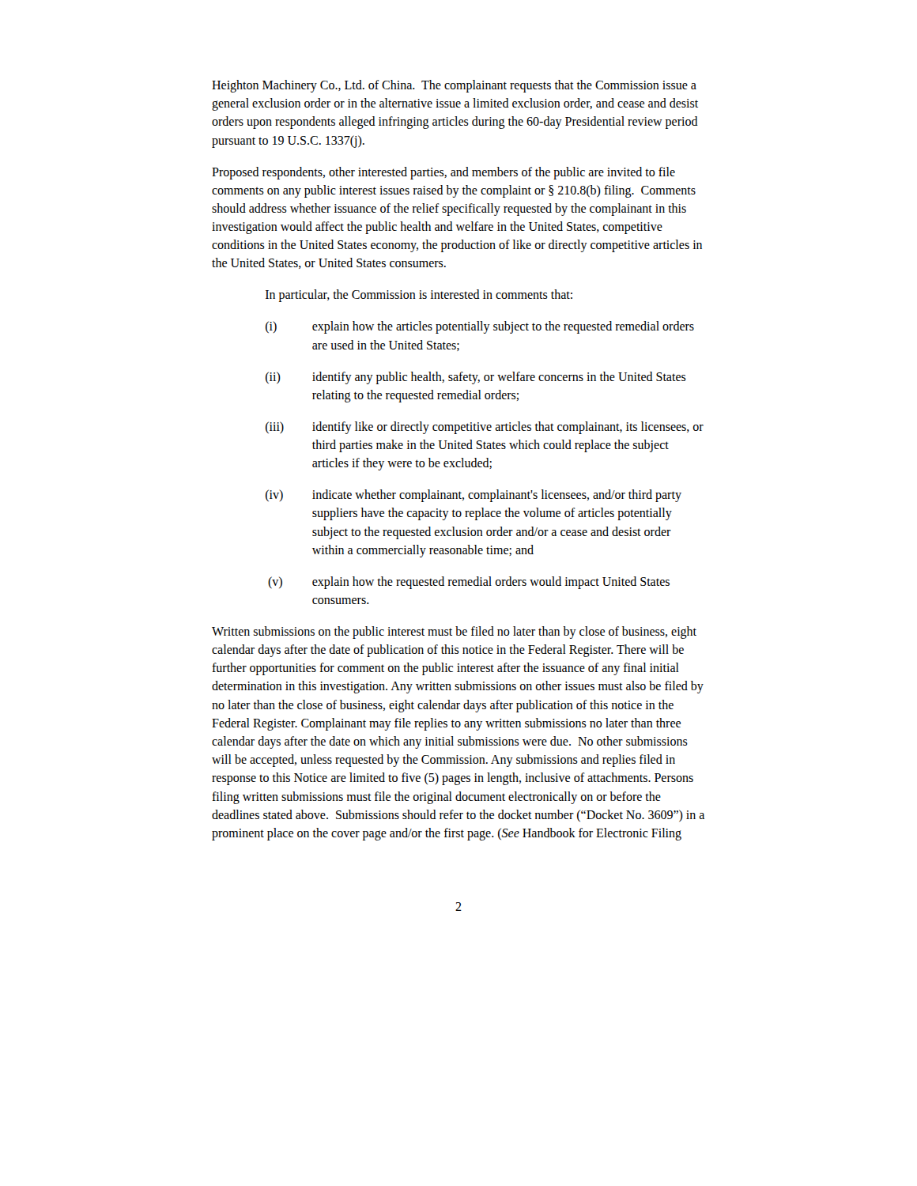Heighton Machinery Co., Ltd. of China. The complainant requests that the Commission issue a general exclusion order or in the alternative issue a limited exclusion order, and cease and desist orders upon respondents alleged infringing articles during the 60-day Presidential review period pursuant to 19 U.S.C. 1337(j).
Proposed respondents, other interested parties, and members of the public are invited to file comments on any public interest issues raised by the complaint or § 210.8(b) filing. Comments should address whether issuance of the relief specifically requested by the complainant in this investigation would affect the public health and welfare in the United States, competitive conditions in the United States economy, the production of like or directly competitive articles in the United States, or United States consumers.
In particular, the Commission is interested in comments that:
(i)
explain how the articles potentially subject to the requested remedial orders are used in the United States;
(ii)
identify any public health, safety, or welfare concerns in the United States relating to the requested remedial orders;
(iii)
identify like or directly competitive articles that complainant, its licensees, or third parties make in the United States which could replace the subject articles if they were to be excluded;
(iv)
indicate whether complainant, complainant's licensees, and/or third party suppliers have the capacity to replace the volume of articles potentially subject to the requested exclusion order and/or a cease and desist order within a commercially reasonable time; and
(v)
explain how the requested remedial orders would impact United States consumers.
Written submissions on the public interest must be filed no later than by close of business, eight calendar days after the date of publication of this notice in the Federal Register. There will be further opportunities for comment on the public interest after the issuance of any final initial determination in this investigation. Any written submissions on other issues must also be filed by no later than the close of business, eight calendar days after publication of this notice in the Federal Register. Complainant may file replies to any written submissions no later than three calendar days after the date on which any initial submissions were due. No other submissions will be accepted, unless requested by the Commission. Any submissions and replies filed in response to this Notice are limited to five (5) pages in length, inclusive of attachments. Persons filing written submissions must file the original document electronically on or before the deadlines stated above. Submissions should refer to the docket number (“Docket No. 3609”) in a prominent place on the cover page and/or the first page. (See Handbook for Electronic Filing
2